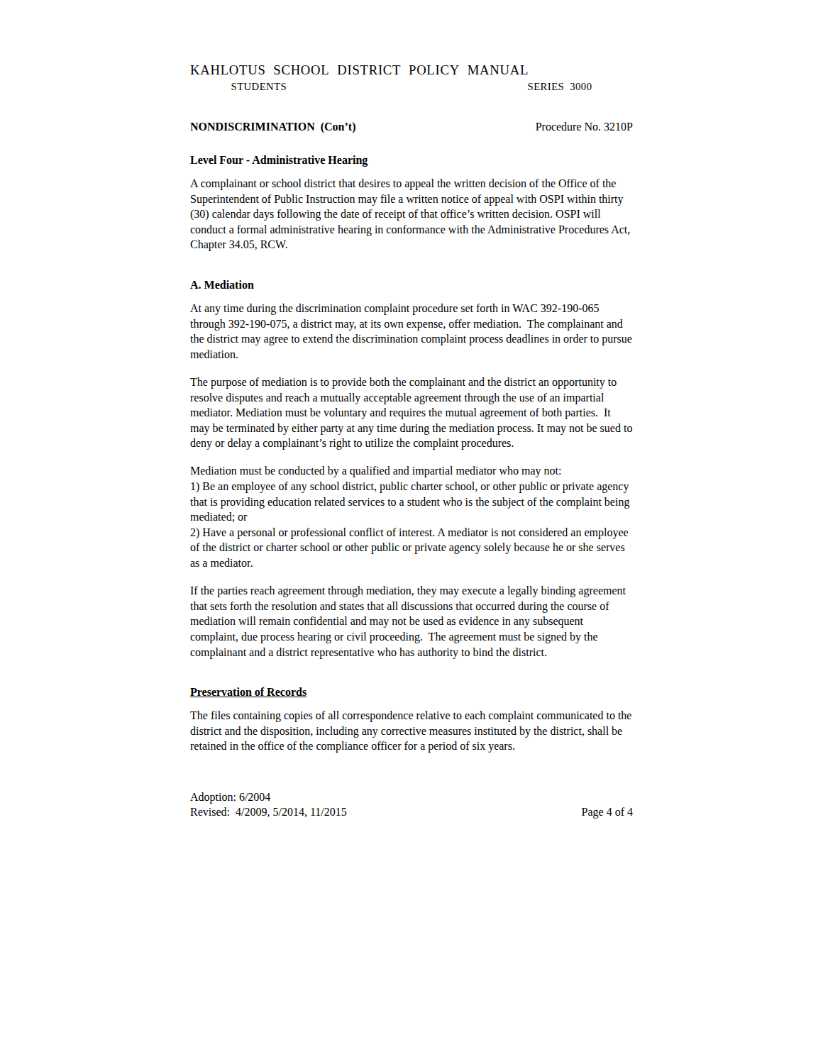KAHLOTUS SCHOOL DISTRICT POLICY MANUAL
STUDENTS SERIES 3000
NONDISCRIMINATION (Con’t) Procedure No. 3210P
Level Four - Administrative Hearing
A complainant or school district that desires to appeal the written decision of the Office of the Superintendent of Public Instruction may file a written notice of appeal with OSPI within thirty (30) calendar days following the date of receipt of that office’s written decision. OSPI will conduct a formal administrative hearing in conformance with the Administrative Procedures Act, Chapter 34.05, RCW.
A. Mediation
At any time during the discrimination complaint procedure set forth in WAC 392-190-065 through 392-190-075, a district may, at its own expense, offer mediation. The complainant and the district may agree to extend the discrimination complaint process deadlines in order to pursue mediation.
The purpose of mediation is to provide both the complainant and the district an opportunity to resolve disputes and reach a mutually acceptable agreement through the use of an impartial mediator. Mediation must be voluntary and requires the mutual agreement of both parties. It may be terminated by either party at any time during the mediation process. It may not be sued to deny or delay a complainant’s right to utilize the complaint procedures.
Mediation must be conducted by a qualified and impartial mediator who may not:
1) Be an employee of any school district, public charter school, or other public or private agency that is providing education related services to a student who is the subject of the complaint being mediated; or
2) Have a personal or professional conflict of interest. A mediator is not considered an employee of the district or charter school or other public or private agency solely because he or she serves as a mediator.
If the parties reach agreement through mediation, they may execute a legally binding agreement that sets forth the resolution and states that all discussions that occurred during the course of mediation will remain confidential and may not be used as evidence in any subsequent complaint, due process hearing or civil proceeding. The agreement must be signed by the complainant and a district representative who has authority to bind the district.
Preservation of Records
The files containing copies of all correspondence relative to each complaint communicated to the district and the disposition, including any corrective measures instituted by the district, shall be retained in the office of the compliance officer for a period of six years.
Adoption: 6/2004
Revised: 4/2009, 5/2014, 11/2015
Page 4 of 4